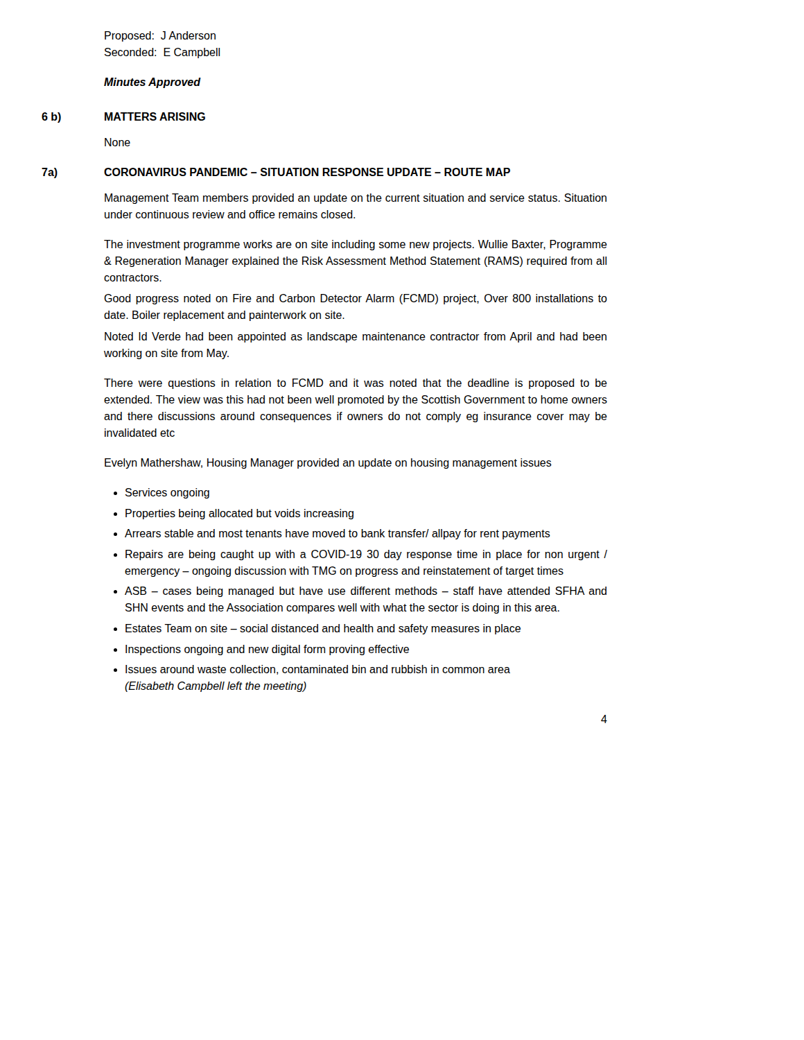Proposed: J Anderson
Seconded: E Campbell
Minutes Approved
6 b)
MATTERS ARISING
None
7a)
CORONAVIRUS PANDEMIC – SITUATION RESPONSE UPDATE – ROUTE MAP
Management Team members provided an update on the current situation and service status. Situation under continuous review and office remains closed.
The investment programme works are on site including some new projects. Wullie Baxter, Programme & Regeneration Manager explained the Risk Assessment Method Statement (RAMS) required from all contractors.
Good progress noted on Fire and Carbon Detector Alarm (FCMD) project, Over 800 installations to date. Boiler replacement and painterwork on site.
Noted Id Verde had been appointed as landscape maintenance contractor from April and had been working on site from May.
There were questions in relation to FCMD and it was noted that the deadline is proposed to be extended. The view was this had not been well promoted by the Scottish Government to home owners and there discussions around consequences if owners do not comply eg insurance cover may be invalidated etc
Evelyn Mathershaw, Housing Manager provided an update on housing management issues
Services ongoing
Properties being allocated but voids increasing
Arrears stable and most tenants have moved to bank transfer/ allpay for rent payments
Repairs are being caught up with a COVID-19 30 day response time in place for non urgent / emergency – ongoing discussion with TMG on progress and reinstatement of target times
ASB – cases being managed but have use different methods – staff have attended SFHA and SHN events and the Association compares well with what the sector is doing in this area.
Estates Team on site – social distanced and health and safety measures in place
Inspections ongoing and new digital form proving effective
Issues around waste collection, contaminated bin and rubbish in common area
(Elisabeth Campbell left the meeting)
4